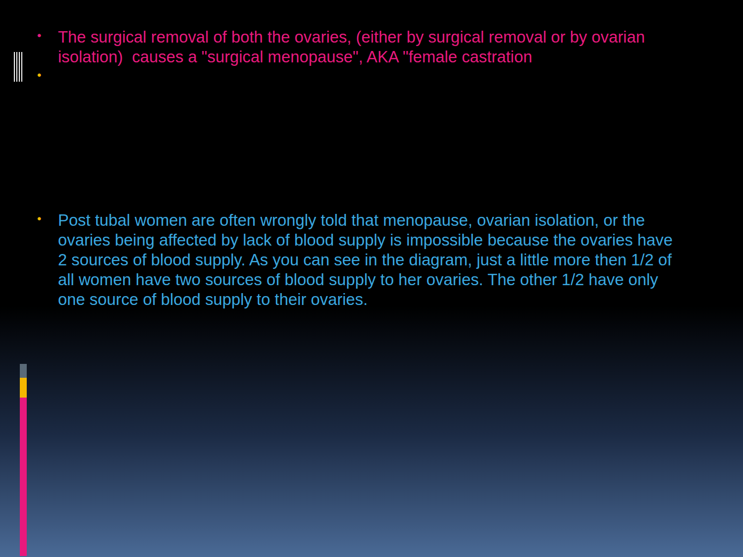The surgical removal of both the ovaries, (either by surgical removal or by ovarian isolation) causes a "surgical menopause", AKA "female castration
Post tubal women are often wrongly told that menopause, ovarian isolation, or the ovaries being affected by lack of blood supply is impossible because the ovaries have 2 sources of blood supply. As you can see in the diagram, just a little more then 1/2 of all women have two sources of blood supply to her ovaries. The other 1/2 have only one source of blood supply to their ovaries.